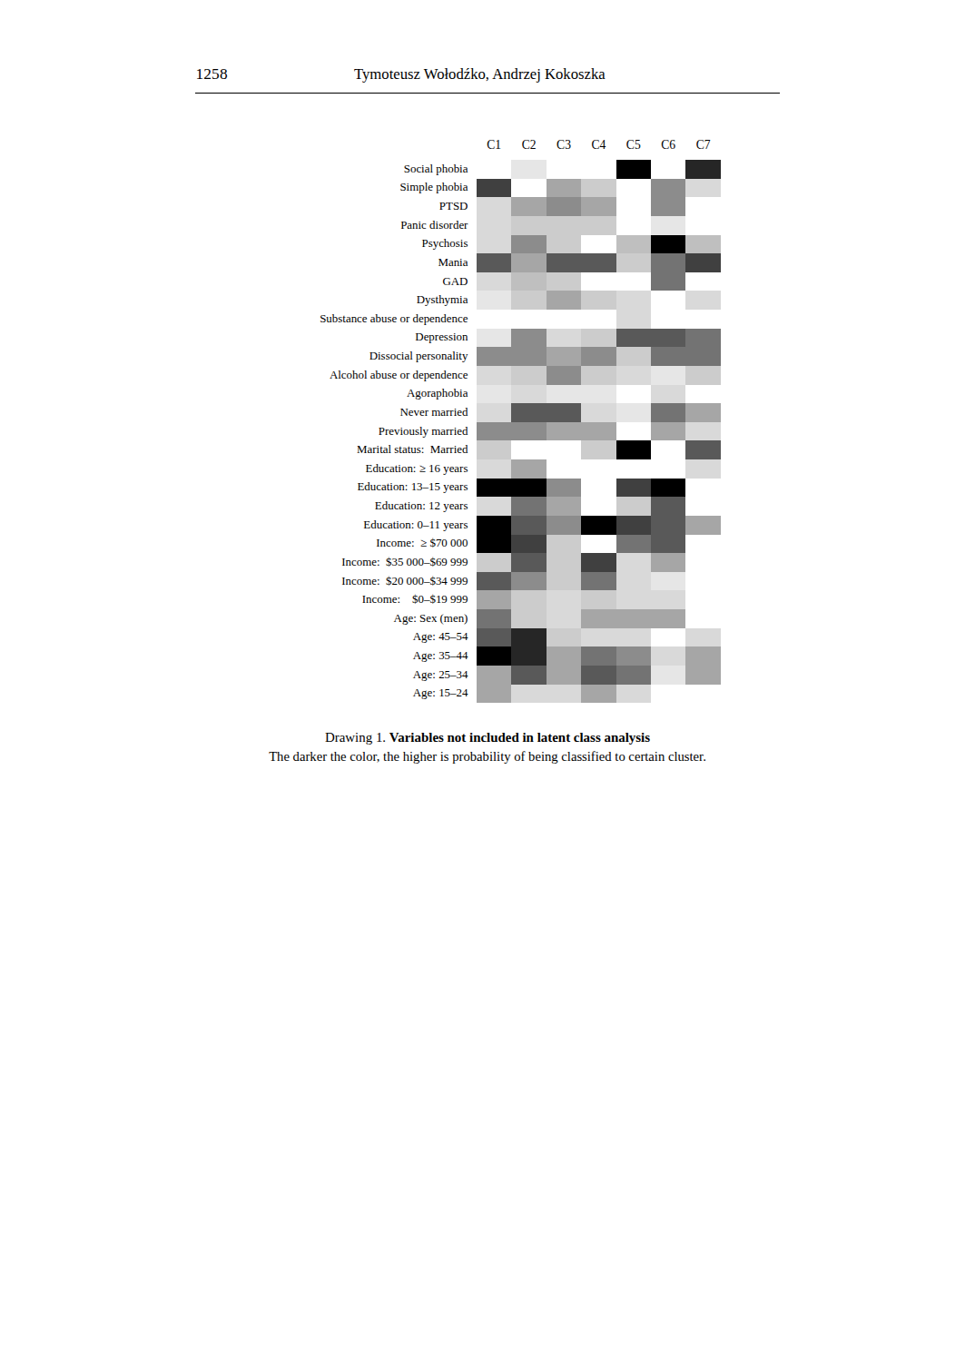1258 Tymoteusz Wołodźko, Andrzej Kokoszka
C1
C2
C3
C4
C5
C6
C7
Social phobia
Simple phobia
PTSD
Panic disorder
Psychosis
Mania
GAD
Dysthymia
Substance abuse or dependence
Depression
Dissocial personality
Alcohol abuse or dependence
Agoraphobia
Never married
Previously married
Marital status: Married
Education: ≥ 16 years
Education: 13–15 years
Education: 12 years
Education: 0–11 years
Income: ≥ $70 000
Income: $35 000–$69 999
Income: $20 000–$34 999
Income: $0–$19 999
Age: Sex (men)
Age: 45–54
Age: 35–44
Age: 25–34
Age: 15–24
Drawing 1. Variables not included in latent class analysis The darker the color, the higher is probability of being classified to certain cluster.